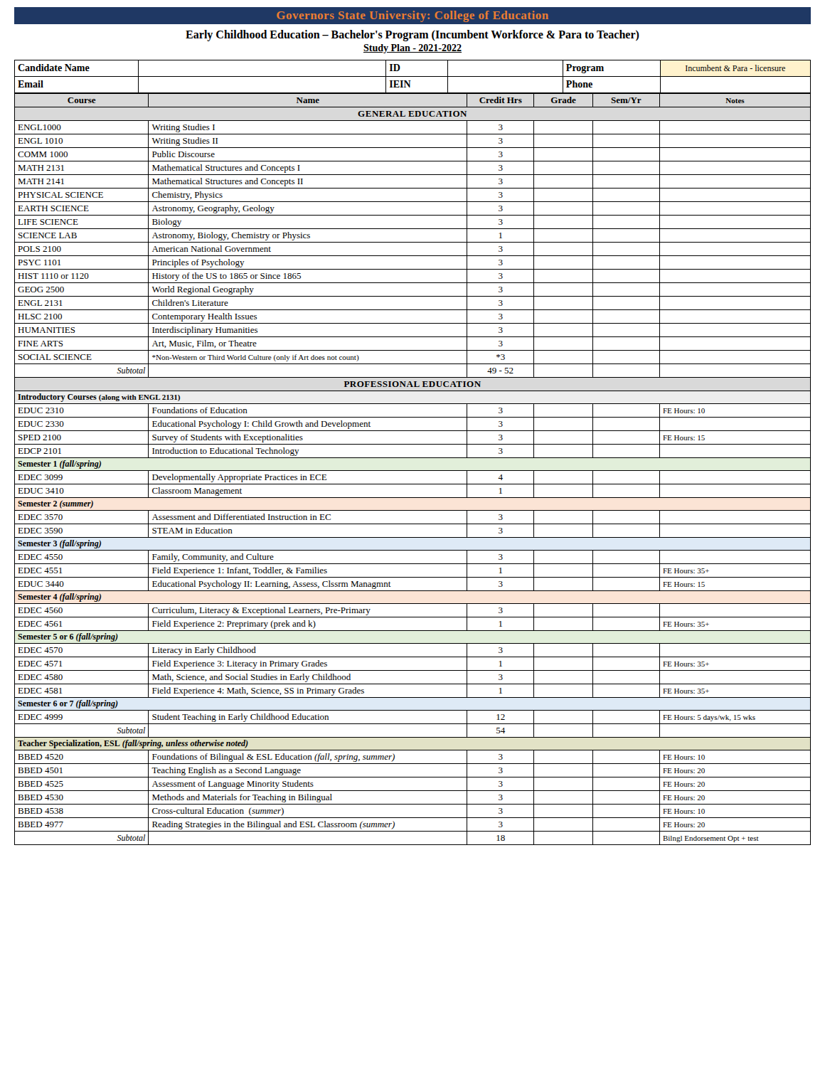Governors State University: College of Education
Early Childhood Education – Bachelor's Program (Incumbent Workforce & Para to Teacher)
Study Plan - 2021-2022
| Candidate Name | | ID | | Program | Incumbent & Para - licensure |
| Email | | IEIN | | Phone | |
| Course | Name | Credit Hrs | Grade | Sem/Yr | Notes |
| GENERAL EDUCATION |
| ENGL1000 | Writing Studies I | 3 | | | |
| ENGL 1010 | Writing Studies II | 3 | | | |
| COMM 1000 | Public Discourse | 3 | | | |
| MATH 2131 | Mathematical Structures and Concepts I | 3 | | | |
| MATH 2141 | Mathematical Structures and Concepts II | 3 | | | |
| PHYSICAL SCIENCE | Chemistry, Physics | 3 | | | |
| EARTH SCIENCE | Astronomy, Geography, Geology | 3 | | | |
| LIFE SCIENCE | Biology | 3 | | | |
| SCIENCE LAB | Astronomy, Biology, Chemistry or Physics | 1 | | | |
| POLS 2100 | American National Government | 3 | | | |
| PSYC 1101 | Principles of Psychology | 3 | | | |
| HIST 1110 or 1120 | History of the US to 1865 or Since 1865 | 3 | | | |
| GEOG 2500 | World Regional Geography | 3 | | | |
| ENGL 2131 | Children's Literature | 3 | | | |
| HLSC 2100 | Contemporary Health Issues | 3 | | | |
| HUMANITIES | Interdisciplinary Humanities | 3 | | | |
| FINE ARTS | Art, Music, Film, or Theatre | 3 | | | |
| SOCIAL SCIENCE | *Non-Western or Third World Culture (only if Art does not count) | *3 | | | |
| Subtotal | | 49 - 52 | | | |
| PROFESSIONAL EDUCATION |
| Introductory Courses (along with ENGL 2131) |
| EDUC 2310 | Foundations of Education | 3 | | | FE Hours: 10 |
| EDUC 2330 | Educational Psychology I: Child Growth and Development | 3 | | | |
| SPED 2100 | Survey of Students with Exceptionalities | 3 | | | FE Hours: 15 |
| EDCP 2101 | Introduction to Educational Technology | 3 | | | |
| Semester 1 (fall/spring) |
| EDEC 3099 | Developmentally Appropriate Practices in ECE | 4 | | | |
| EDUC 3410 | Classroom Management | 1 | | | |
| Semester 2 (summer) |
| EDEC 3570 | Assessment and Differentiated Instruction in EC | 3 | | | |
| EDEC 3590 | STEAM in Education | 3 | | | |
| Semester 3 (fall/spring) |
| EDEC 4550 | Family, Community, and Culture | 3 | | | |
| EDEC 4551 | Field Experience 1: Infant, Toddler, & Families | 1 | | | FE Hours: 35+ |
| EDUC 3440 | Educational Psychology II: Learning, Assess, Clssrm Managmnt | 3 | | | FE Hours: 15 |
| Semester 4 (fall/spring) |
| EDEC 4560 | Curriculum, Literacy & Exceptional Learners, Pre-Primary | 3 | | | |
| EDEC 4561 | Field Experience 2: Preprimary (prek and k) | 1 | | | FE Hours: 35+ |
| Semester 5 or 6 (fall/spring) |
| EDEC 4570 | Literacy in Early Childhood | 3 | | | |
| EDEC 4571 | Field Experience 3: Literacy in Primary Grades | 1 | | | FE Hours: 35+ |
| EDEC 4580 | Math, Science, and Social Studies in Early Childhood | 3 | | | |
| EDEC 4581 | Field Experience 4: Math, Science, SS in Primary Grades | 1 | | | FE Hours: 35+ |
| Semester 6 or 7 (fall/spring) |
| EDEC 4999 | Student Teaching in Early Childhood Education | 12 | | | FE Hours: 5 days/wk, 15 wks |
| Subtotal | | 54 | | | |
| Teacher Specialization, ESL (fall/spring, unless otherwise noted) |
| BBED 4520 | Foundations of Bilingual & ESL Education (fall, spring, summer) | 3 | | | FE Hours: 10 |
| BBED 4501 | Teaching English as a Second Language | 3 | | | FE Hours: 20 |
| BBED 4525 | Assessment of Language Minority Students | 3 | | | FE Hours: 20 |
| BBED 4530 | Methods and Materials for Teaching in Bilingual | 3 | | | FE Hours: 20 |
| BBED 4538 | Cross-cultural Education ( summer ) | 3 | | | FE Hours: 10 |
| BBED 4977 | Reading Strategies in the Bilingual and ESL Classroom (summer) | 3 | | | FE Hours: 20 |
| Subtotal | | 18 | | | Bilngl Endorsement Opt + test |